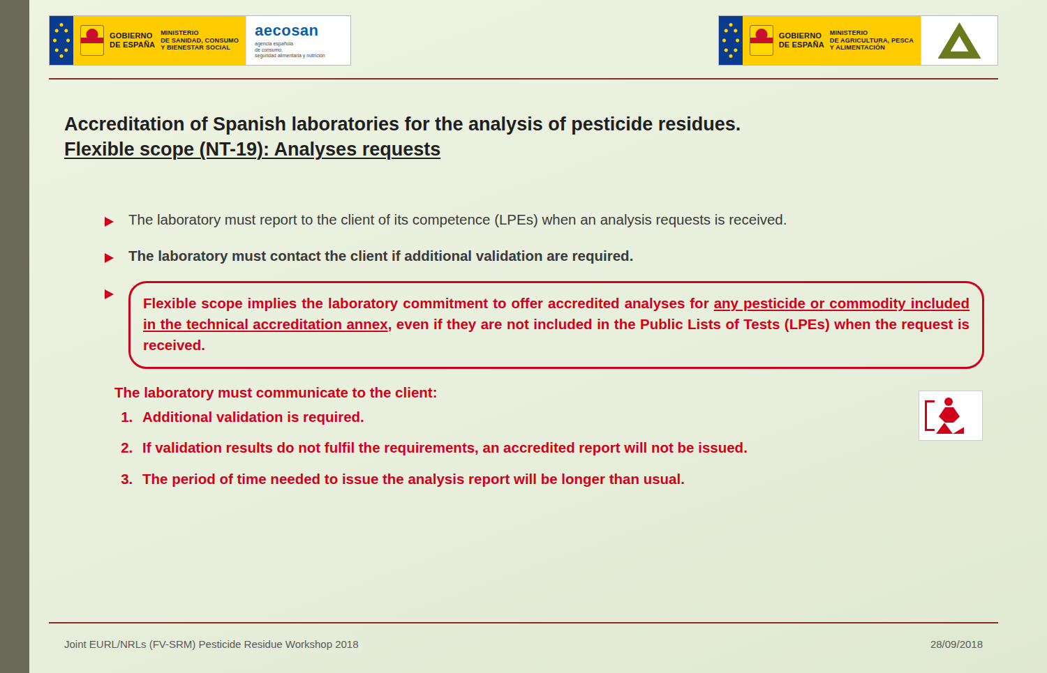GOBIERNO
DE ESPAÑA
MINISTERIO
DE SANIDAD, CONSUMO
Y BIENESTAR SOCIAL
aecosan
agencia española
de consumo,
seguridad alimentaria y nutrición
GOBIERNO
DE ESPAÑA
MINISTERIO
DE AGRICULTURA, PESCA
Y ALIMENTACIÓN
Accreditation of Spanish laboratories for the analysis of pesticide residues.
Flexible scope (NT-19): Analyses requests
The laboratory must report to the client of its competence (LPEs) when an analysis requests is received.
The laboratory must contact the client if additional validation are required.
Flexible scope implies the laboratory commitment to offer accredited analyses for any pesticide or commodity included in the technical accreditation annex, even if they are not included in the Public Lists of Tests (LPEs) when the request is received.
The laboratory must communicate to the client:
Additional validation is required.
If validation results do not fulfil the requirements, an accredited report will not be issued.
The period of time needed to issue the analysis report will be longer than usual.
Joint EURL/NRLs (FV-SRM) Pesticide Residue Workshop 2018
28/09/2018